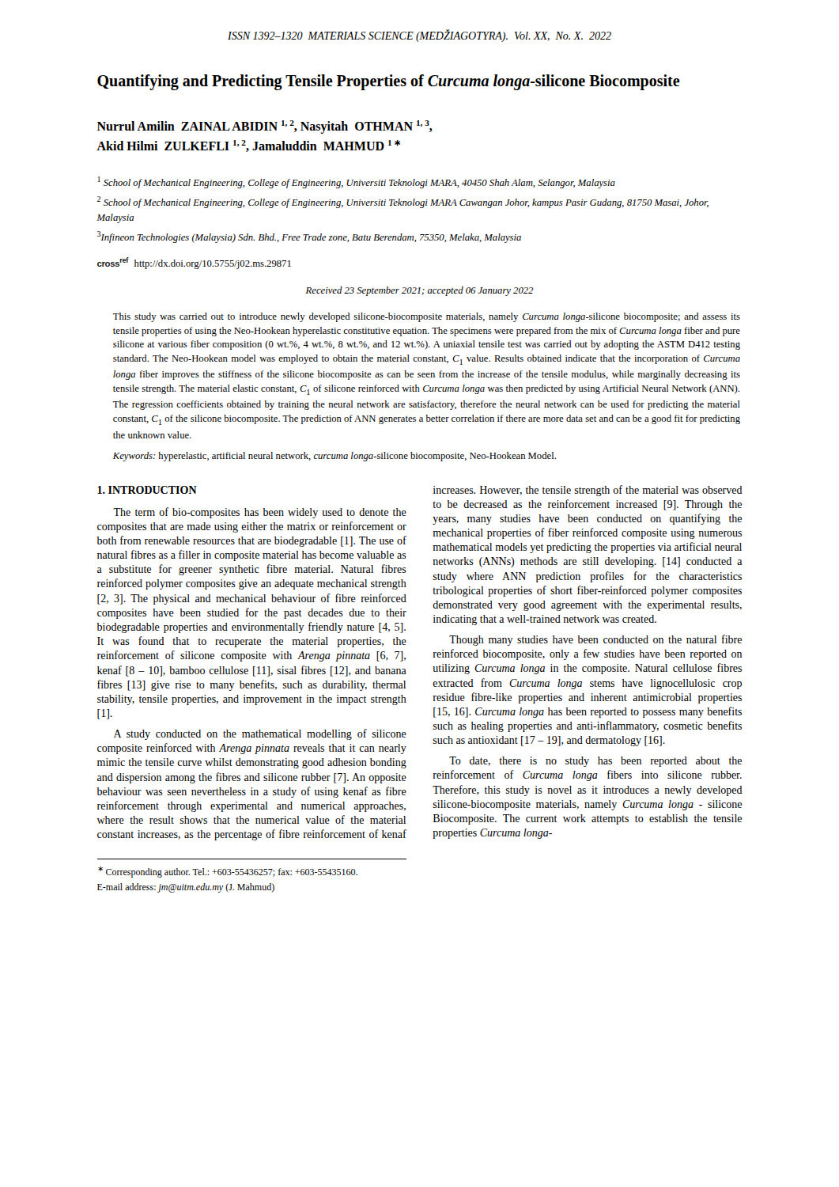ISSN 1392–1320 MATERIALS SCIENCE (MEDŽIAGOTYRA). Vol. XX, No. X. 2022
Quantifying and Predicting Tensile Properties of Curcuma longa-silicone Biocomposite
Nurrul Amilin ZAINAL ABIDIN 1, 2, Nasyitah OTHMAN 1, 3,
Akid Hilmi ZULKEFLI 1, 2, Jamaluddin MAHMUD 1 ∗
1 School of Mechanical Engineering, College of Engineering, Universiti Teknologi MARA, 40450 Shah Alam, Selangor, Malaysia
2 School of Mechanical Engineering, College of Engineering, Universiti Teknologi MARA Cawangan Johor, kampus Pasir Gudang, 81750 Masai, Johor, Malaysia
3Infineon Technologies (Malaysia) Sdn. Bhd., Free Trade zone, Batu Berendam, 75350, Melaka, Malaysia
cross ref http://dx.doi.org/10.5755/j02.ms.29871
Received 23 September 2021; accepted 06 January 2022
This study was carried out to introduce newly developed silicone-biocomposite materials, namely Curcuma longa-silicone biocomposite; and assess its tensile properties of using the Neo-Hookean hyperelastic constitutive equation. The specimens were prepared from the mix of Curcuma longa fiber and pure silicone at various fiber composition (0 wt.%, 4 wt.%, 8 wt.%, and 12 wt.%). A uniaxial tensile test was carried out by adopting the ASTM D412 testing standard. The Neo-Hookean model was employed to obtain the material constant, C1 value. Results obtained indicate that the incorporation of Curcuma longa fiber improves the stiffness of the silicone biocomposite as can be seen from the increase of the tensile modulus, while marginally decreasing its tensile strength. The material elastic constant, C1 of silicone reinforced with Curcuma longa was then predicted by using Artificial Neural Network (ANN). The regression coefficients obtained by training the neural network are satisfactory, therefore the neural network can be used for predicting the material constant, C1 of the silicone biocomposite. The prediction of ANN generates a better correlation if there are more data set and can be a good fit for predicting the unknown value.
Keywords: hyperelastic, artificial neural network, curcuma longa-silicone biocomposite, Neo-Hookean Model.
1. INTRODUCTION
The term of bio-composites has been widely used to denote the composites that are made using either the matrix or reinforcement or both from renewable resources that are biodegradable [1]. The use of natural fibres as a filler in composite material has become valuable as a substitute for greener synthetic fibre material. Natural fibres reinforced polymer composites give an adequate mechanical strength [2, 3]. The physical and mechanical behaviour of fibre reinforced composites have been studied for the past decades due to their biodegradable properties and environmentally friendly nature [4, 5]. It was found that to recuperate the material properties, the reinforcement of silicone composite with Arenga pinnata [6, 7], kenaf [8 – 10], bamboo cellulose [11], sisal fibres [12], and banana fibres [13] give rise to many benefits, such as durability, thermal stability, tensile properties, and improvement in the impact strength [1].
A study conducted on the mathematical modelling of silicone composite reinforced with Arenga pinnata reveals that it can nearly mimic the tensile curve whilst demonstrating good adhesion bonding and dispersion among the fibres and silicone rubber [7]. An opposite behaviour was seen nevertheless in a study of using kenaf as fibre reinforcement through experimental and numerical approaches, where the result shows that the numerical value of the material constant increases, as the percentage of fibre reinforcement of kenaf increases. However, the tensile strength of the material was observed to be decreased as the reinforcement increased [9]. Through the years, many studies have been conducted on quantifying the mechanical properties of fiber reinforced composite using numerous mathematical models yet predicting the properties via artificial neural networks (ANNs) methods are still developing. [14] conducted a study where ANN prediction profiles for the characteristics tribological properties of short fiber-reinforced polymer composites demonstrated very good agreement with the experimental results, indicating that a well-trained network was created.
Though many studies have been conducted on the natural fibre reinforced biocomposite, only a few studies have been reported on utilizing Curcuma longa in the composite. Natural cellulose fibres extracted from Curcuma longa stems have lignocellulosic crop residue fibre-like properties and inherent antimicrobial properties [15, 16]. Curcuma longa has been reported to possess many benefits such as healing properties and anti-inflammatory, cosmetic benefits such as antioxidant [17 – 19], and dermatology [16].
To date, there is no study has been reported about the reinforcement of Curcuma longa fibers into silicone rubber. Therefore, this study is novel as it introduces a newly developed silicone-biocomposite materials, namely Curcuma longa - silicone Biocomposite. The current work attempts to establish the tensile properties Curcuma longa-
∗ Corresponding author. Tel.: +603-55436257; fax: +603-55435160.
E-mail address: jm@uitm.edu.my (J. Mahmud)